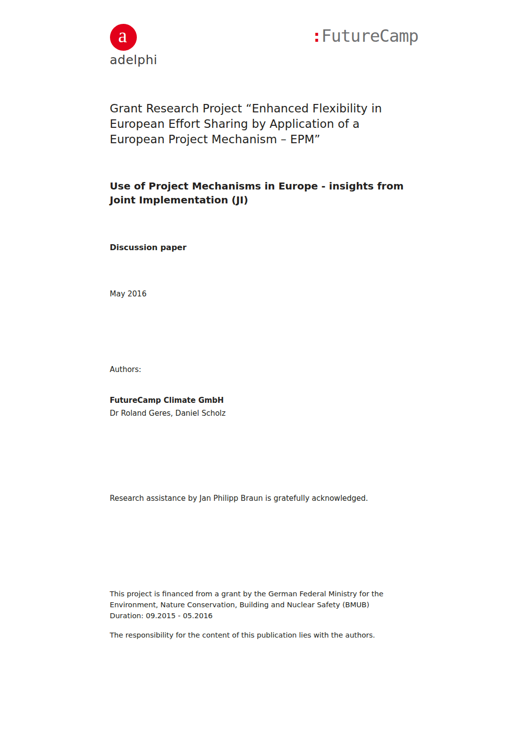a
adelphi
: FutureCamp
Grant Research Project “Enhanced Flexibility in European Effort Sharing by Application of a European Project Mechanism – EPM”
Use of Project Mechanisms in Europe - insights from Joint Implementation (JI)
Discussion paper
May 2016
Authors:
FutureCamp Climate GmbH
Dr Roland Geres, Daniel Scholz
Research assistance by Jan Philipp Braun is gratefully acknowledged.
This project is financed from a grant by the German Federal Ministry for the Environment, Nature Conservation, Building and Nuclear Safety (BMUB)
Duration: 09.2015 - 05.2016
The responsibility for the content of this publication lies with the authors.